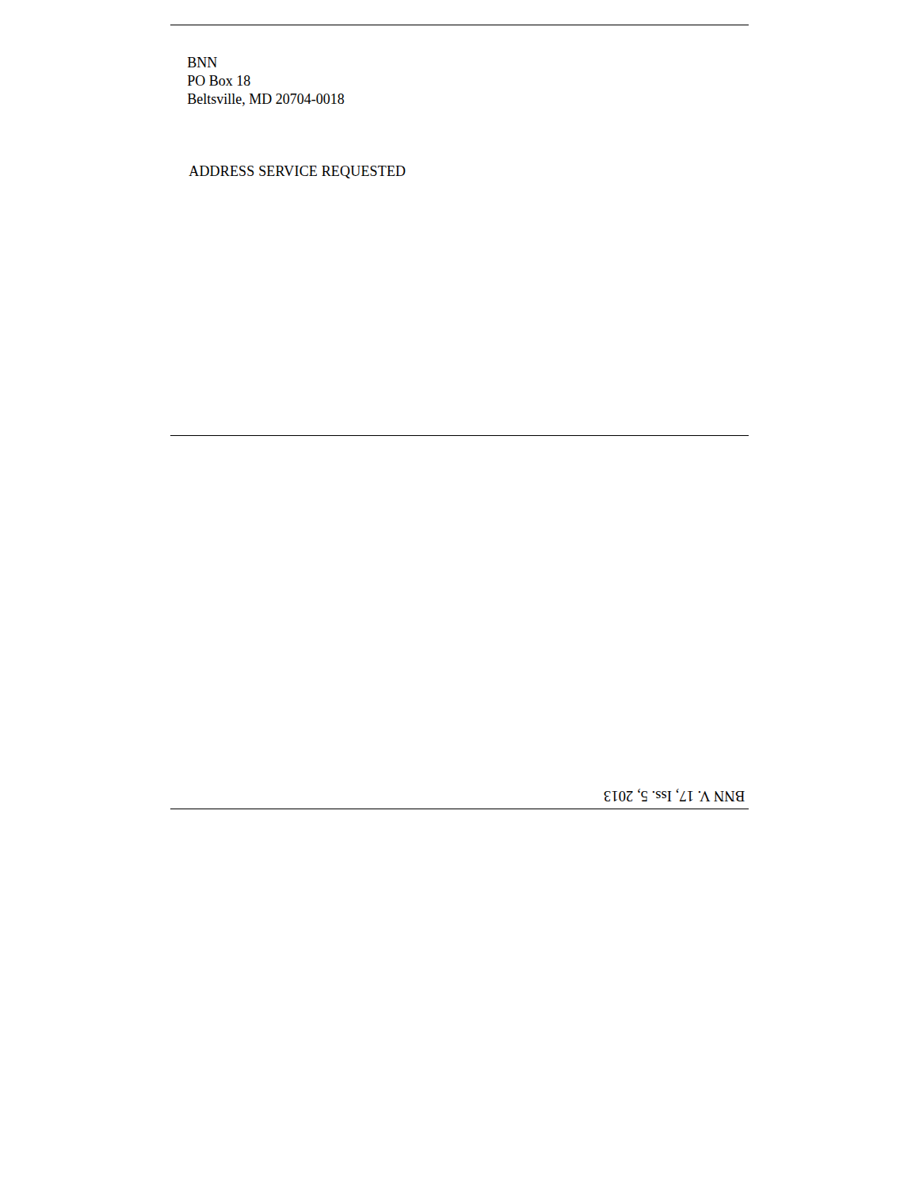BNN
PO Box 18
Beltsville, MD 20704-0018
ADDRESS SERVICE REQUESTED
BNN V. 17, Iss. 5, 2013